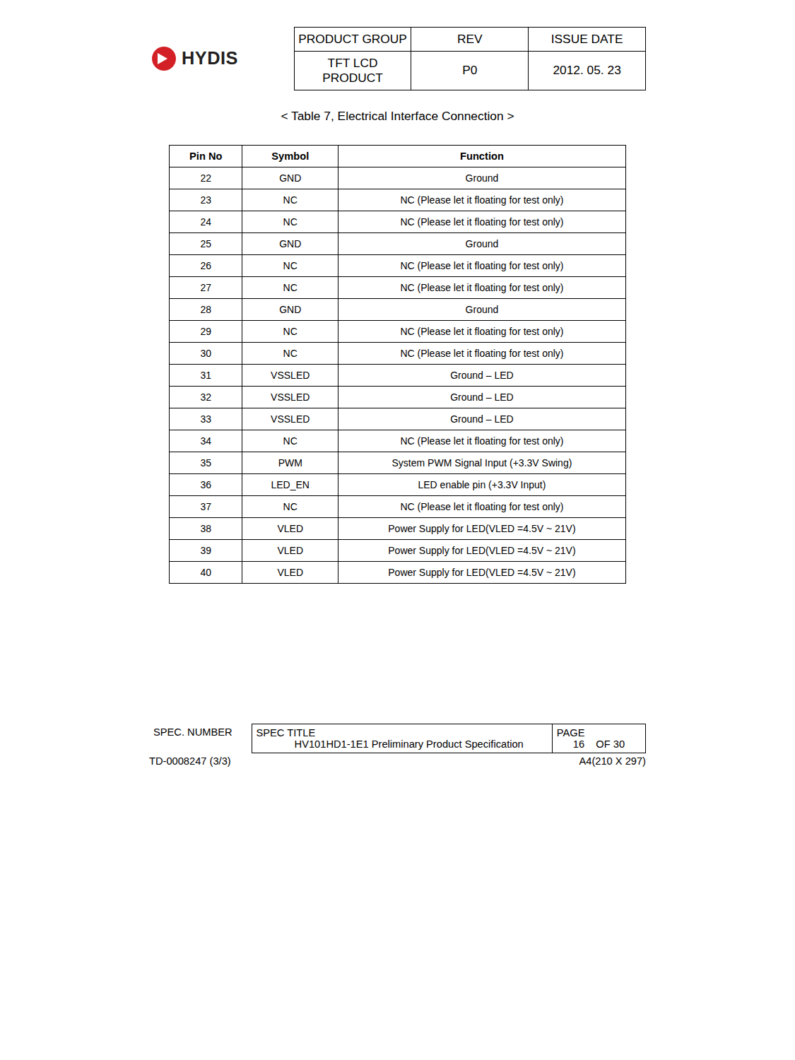| HYDIS | PRODUCT GROUP | REV | ISSUE DATE |
| TFT LCD PRODUCT | P0 | 2012. 05. 23 |
< Table 7, Electrical Interface Connection >
| Pin No | Symbol | Function |
| --- | --- | --- |
| 22 | GND | Ground |
| 23 | NC | NC (Please let it floating for test only) |
| 24 | NC | NC (Please let it floating for test only) |
| 25 | GND | Ground |
| 26 | NC | NC (Please let it floating for test only) |
| 27 | NC | NC (Please let it floating for test only) |
| 28 | GND | Ground |
| 29 | NC | NC (Please let it floating for test only) |
| 30 | NC | NC (Please let it floating for test only) |
| 31 | VSSLED | Ground – LED |
| 32 | VSSLED | Ground – LED |
| 33 | VSSLED | Ground – LED |
| 34 | NC | NC (Please let it floating for test only) |
| 35 | PWM | System PWM Signal Input (+3.3V Swing) |
| 36 | LED_EN | LED enable pin (+3.3V Input) |
| 37 | NC | NC (Please let it floating for test only) |
| 38 | VLED | Power Supply for LED(VLED =4.5V ~ 21V) |
| 39 | VLED | Power Supply for LED(VLED =4.5V ~ 21V) |
| 40 | VLED | Power Supply for LED(VLED =4.5V ~ 21V) |
| SPEC. NUMBER | SPEC TITLE HV101HD1-1E1 Preliminary Product Specification | PAGE 16 OF 30 |
TD-0008247 (3/3) A4(210 X 297)